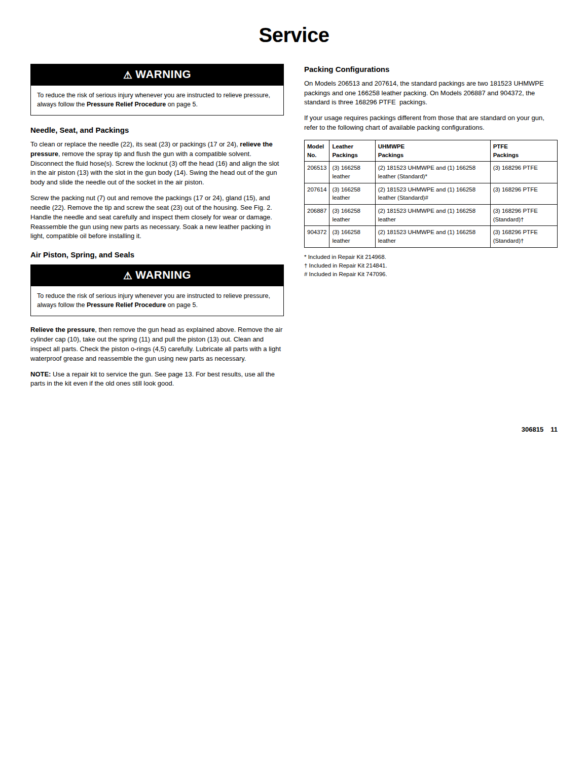Service
⚠WARNING
To reduce the risk of serious injury whenever you are instructed to relieve pressure, always follow the Pressure Relief Procedure on page 5.
Needle, Seat, and Packings
To clean or replace the needle (22), its seat (23) or packings (17 or 24), relieve the pressure, remove the spray tip and flush the gun with a compatible solvent. Disconnect the fluid hose(s). Screw the locknut (3) off the head (16) and align the slot in the air piston (13) with the slot in the gun body (14). Swing the head out of the gun body and slide the needle out of the socket in the air piston.
Screw the packing nut (7) out and remove the packings (17 or 24), gland (15), and needle (22). Remove the tip and screw the seat (23) out of the housing. See Fig. 2. Handle the needle and seat carefully and inspect them closely for wear or damage. Reassemble the gun using new parts as necessary. Soak a new leather packing in light, compatible oil before installing it.
Air Piston, Spring, and Seals
⚠WARNING
To reduce the risk of serious injury whenever you are instructed to relieve pressure, always follow the Pressure Relief Procedure on page 5.
Relieve the pressure, then remove the gun head as explained above. Remove the air cylinder cap (10), take out the spring (11) and pull the piston (13) out. Clean and inspect all parts. Check the piston o-rings (4,5) carefully. Lubricate all parts with a light waterproof grease and reassemble the gun using new parts as necessary.
NOTE: Use a repair kit to service the gun. See page 13. For best results, use all the parts in the kit even if the old ones still look good.
Packing Configurations
On Models 206513 and 207614, the standard packings are two 181523 UHMWPE packings and one 166258 leather packing. On Models 206887 and 904372, the standard is three 168296 PTFE packings.
If your usage requires packings different from those that are standard on your gun, refer to the following chart of available packing configurations.
| Model No. | Leather Packings | UHMWPE Packings | PTFE Packings |
| --- | --- | --- | --- |
| 206513 | (3) 166258 leather | (2) 181523 UHMWPE and (1) 166258 leather (Standard)* | (3) 168296 PTFE |
| 207614 | (3) 166258 leather | (2) 181523 UHMWPE and (1) 166258 leather (Standard)# | (3) 168296 PTFE |
| 206887 | (3) 166258 leather | (2) 181523 UHMWPE and (1) 166258 leather | (3) 168296 PTFE (Standard)† |
| 904372 | (3) 166258 leather | (2) 181523 UHMWPE and (1) 166258 leather | (3) 168296 PTFE (Standard)† |
* Included in Repair Kit 214968.
† Included in Repair Kit 214841.
# Included in Repair Kit 747096.
30681511